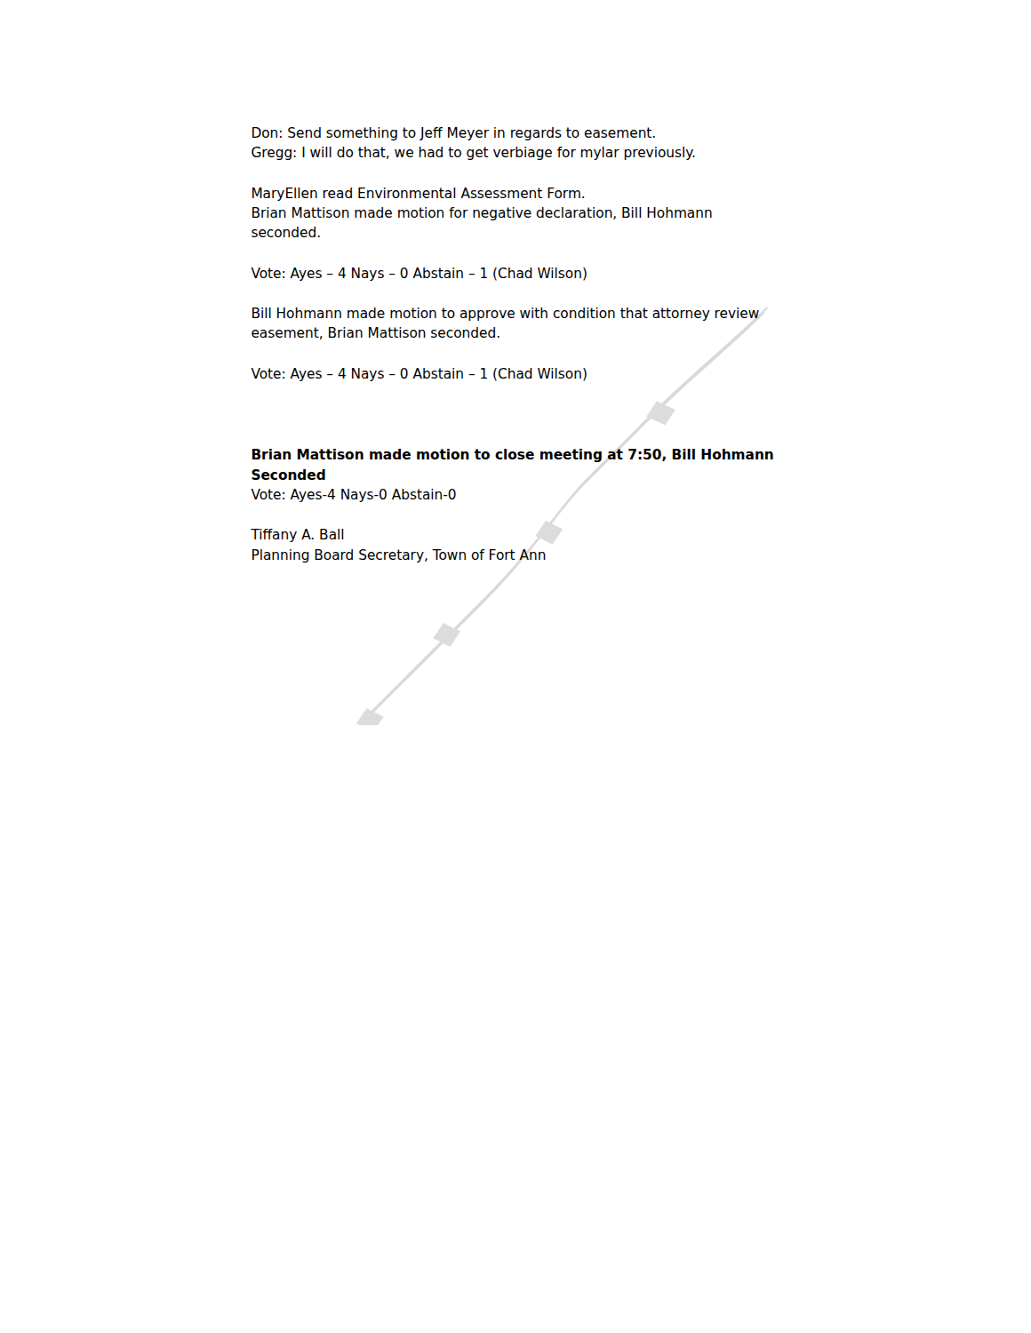Don: Send something to Jeff Meyer in regards to easement.
Gregg: I will do that, we had to get verbiage for mylar previously.
MaryEllen read Environmental Assessment Form.
Brian Mattison made motion for negative declaration, Bill Hohmann seconded.
Vote: Ayes – 4 Nays – 0 Abstain – 1 (Chad Wilson)
Bill Hohmann made motion to approve with condition that attorney review easement, Brian Mattison seconded.
Vote: Ayes – 4 Nays – 0 Abstain – 1 (Chad Wilson)
Brian Mattison made motion to close meeting at 7:50, Bill Hohmann Seconded
Vote: Ayes-4 Nays-0 Abstain-0
Tiffany A. Ball
Planning Board Secretary, Town of Fort Ann